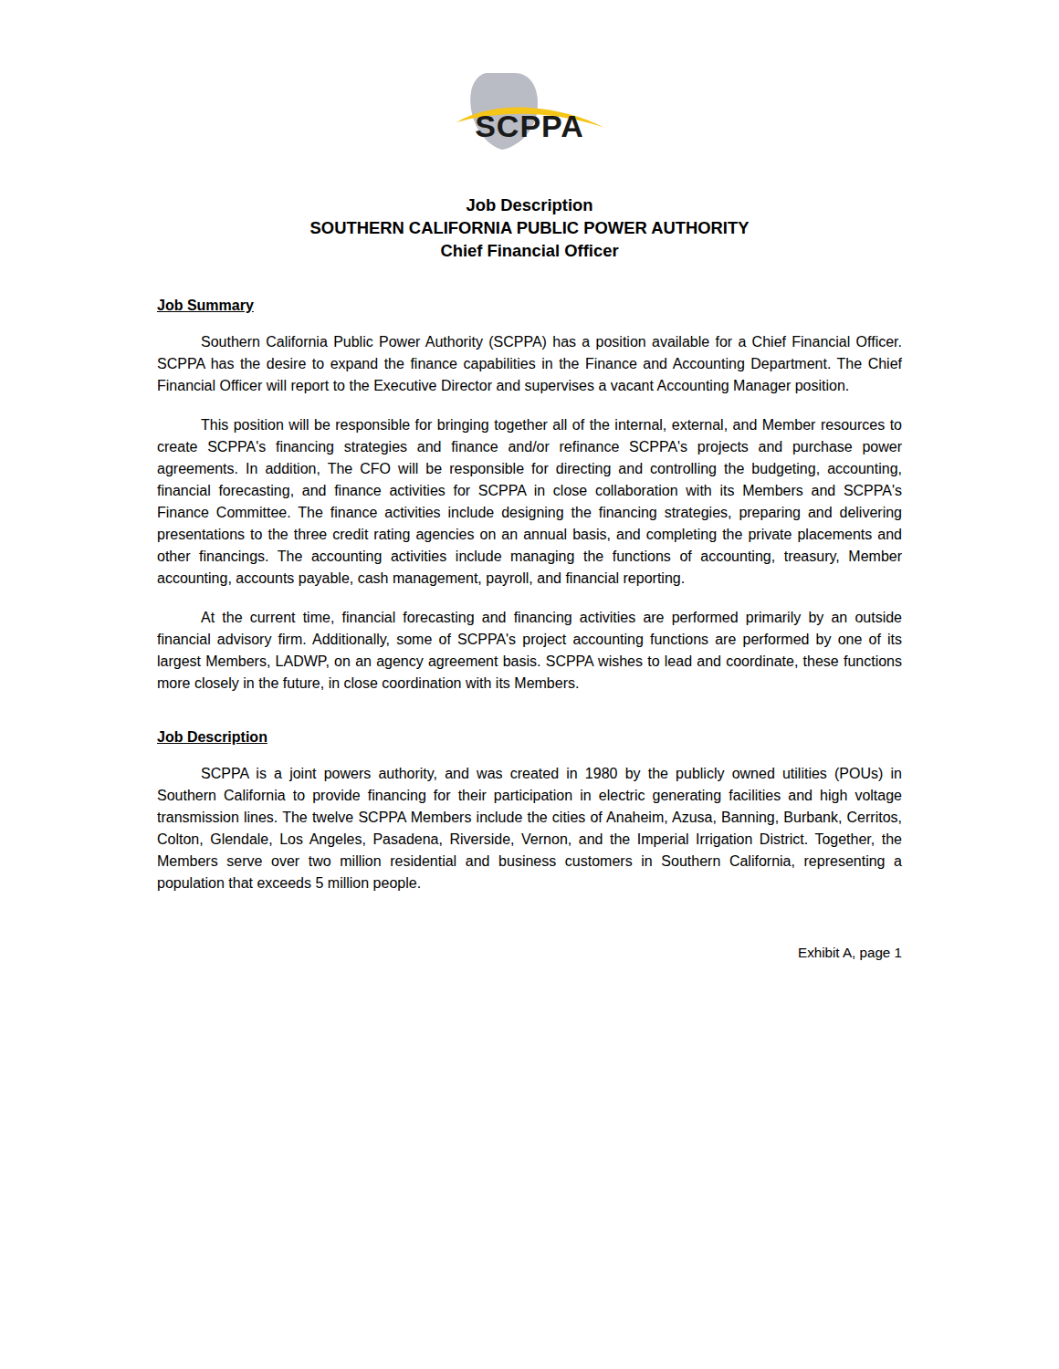SCPPA
Job Description SOUTHERN CALIFORNIA PUBLIC POWER AUTHORITY Chief Financial Officer
Job Summary
Southern California Public Power Authority (SCPPA) has a position available for a Chief Financial Officer. SCPPA has the desire to expand the finance capabilities in the Finance and Accounting Department. The Chief Financial Officer will report to the Executive Director and supervises a vacant Accounting Manager position.
This position will be responsible for bringing together all of the internal, external, and Member resources to create SCPPA's financing strategies and finance and/or refinance SCPPA's projects and purchase power agreements. In addition, The CFO will be responsible for directing and controlling the budgeting, accounting, financial forecasting, and finance activities for SCPPA in close collaboration with its Members and SCPPA's Finance Committee. The finance activities include designing the financing strategies, preparing and delivering presentations to the three credit rating agencies on an annual basis, and completing the private placements and other financings. The accounting activities include managing the functions of accounting, treasury, Member accounting, accounts payable, cash management, payroll, and financial reporting.
At the current time, financial forecasting and financing activities are performed primarily by an outside financial advisory firm. Additionally, some of SCPPA's project accounting functions are performed by one of its largest Members, LADWP, on an agency agreement basis. SCPPA wishes to lead and coordinate, these functions more closely in the future, in close coordination with its Members.
Job Description
SCPPA is a joint powers authority, and was created in 1980 by the publicly owned utilities (POUs) in Southern California to provide financing for their participation in electric generating facilities and high voltage transmission lines. The twelve SCPPA Members include the cities of Anaheim, Azusa, Banning, Burbank, Cerritos, Colton, Glendale, Los Angeles, Pasadena, Riverside, Vernon, and the Imperial Irrigation District. Together, the Members serve over two million residential and business customers in Southern California, representing a population that exceeds 5 million people.
Exhibit A, page 1